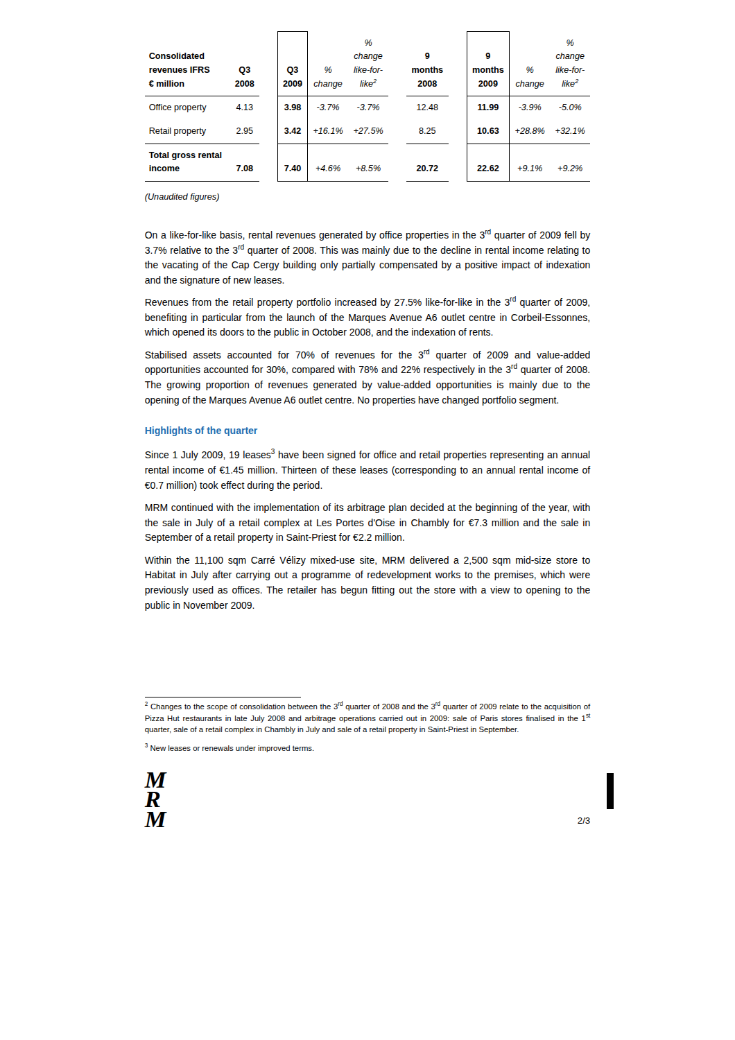| Consolidated revenues IFRS € million | Q3 2008 | | Q3 2009 | % change | % change like-for- like 2 | | 9 months 2008 | | 9 months 2009 | % change | % change like-for- like 2 |
| --- | --- | --- | --- | --- | --- | --- | --- | --- | --- | --- | --- |
| Office property | 4.13 | | 3.98 | -3.7% | -3.7% | | 12.48 | | 11.99 | -3.9% | -5.0% |
| Retail property | 2.95 | | 3.42 | +16.1% | +27.5% | | 8.25 | | 10.63 | +28.8% | +32.1% |
| Total gross rental income | 7.08 | | 7.40 | +4.6% | +8.5% | | 20.72 | | 22.62 | +9.1% | +9.2% |
(Unaudited figures)
On a like-for-like basis, rental revenues generated by office properties in the 3rd quarter of 2009 fell by 3.7% relative to the 3rd quarter of 2008. This was mainly due to the decline in rental income relating to the vacating of the Cap Cergy building only partially compensated by a positive impact of indexation and the signature of new leases.
Revenues from the retail property portfolio increased by 27.5% like-for-like in the 3rd quarter of 2009, benefiting in particular from the launch of the Marques Avenue A6 outlet centre in Corbeil-Essonnes, which opened its doors to the public in October 2008, and the indexation of rents.
Stabilised assets accounted for 70% of revenues for the 3rd quarter of 2009 and value-added opportunities accounted for 30%, compared with 78% and 22% respectively in the 3rd quarter of 2008. The growing proportion of revenues generated by value-added opportunities is mainly due to the opening of the Marques Avenue A6 outlet centre. No properties have changed portfolio segment.
Highlights of the quarter
Since 1 July 2009, 19 leases3 have been signed for office and retail properties representing an annual rental income of €1.45 million. Thirteen of these leases (corresponding to an annual rental income of €0.7 million) took effect during the period.
MRM continued with the implementation of its arbitrage plan decided at the beginning of the year, with the sale in July of a retail complex at Les Portes d'Oise in Chambly for €7.3 million and the sale in September of a retail property in Saint-Priest for €2.2 million.
Within the 11,100 sqm Carré Vélizy mixed-use site, MRM delivered a 2,500 sqm mid-size store to Habitat in July after carrying out a programme of redevelopment works to the premises, which were previously used as offices. The retailer has begun fitting out the store with a view to opening to the public in November 2009.
2 Changes to the scope of consolidation between the 3rd quarter of 2008 and the 3rd quarter of 2009 relate to the acquisition of Pizza Hut restaurants in late July 2008 and arbitrage operations carried out in 2009: sale of Paris stores finalised in the 1st quarter, sale of a retail complex in Chambly in July and sale of a retail property in Saint-Priest in September.
3 New leases or renewals under improved terms.
M
R
M
2/3